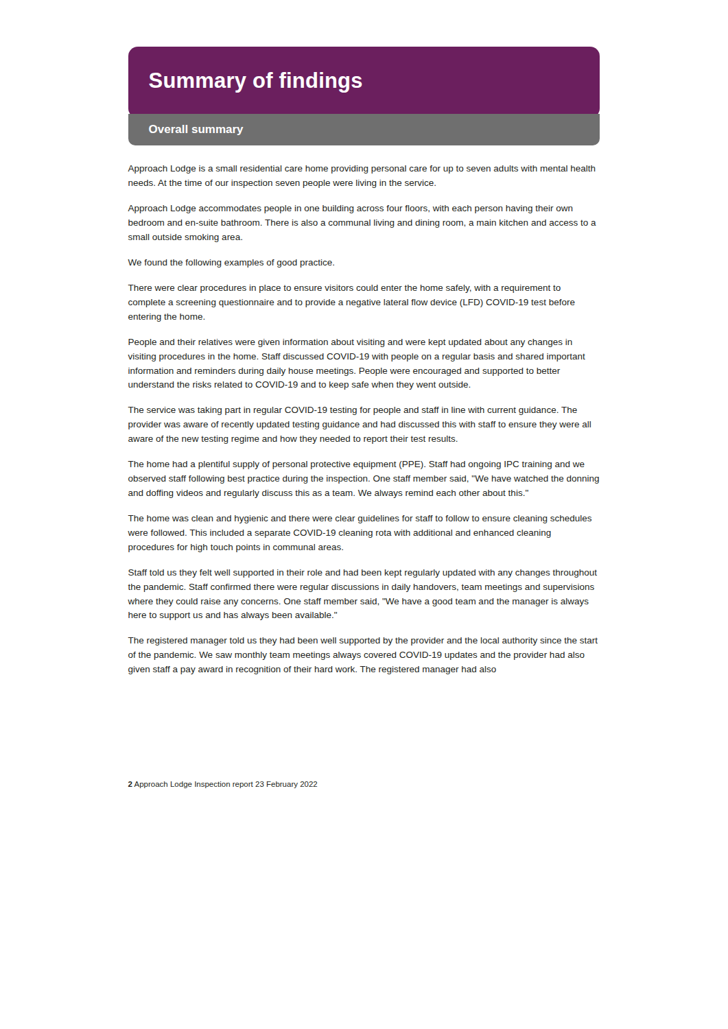Summary of findings
Overall summary
Approach Lodge is a small residential care home providing personal care for up to seven adults with mental health needs. At the time of our inspection seven people were living in the service.
Approach Lodge accommodates people in one building across four floors, with each person having their own bedroom and en-suite bathroom. There is also a communal living and dining room, a main kitchen and access to a small outside smoking area.
We found the following examples of good practice.
There were clear procedures in place to ensure visitors could enter the home safely, with a requirement to complete a screening questionnaire and to provide a negative lateral flow device (LFD) COVID-19 test before entering the home.
People and their relatives were given information about visiting and were kept updated about any changes in visiting procedures in the home. Staff discussed COVID-19 with people on a regular basis and shared important information and reminders during daily house meetings. People were encouraged and supported to better understand the risks related to COVID-19 and to keep safe when they went outside.
The service was taking part in regular COVID-19 testing for people and staff in line with current guidance. The provider was aware of recently updated testing guidance and had discussed this with staff to ensure they were all aware of the new testing regime and how they needed to report their test results.
The home had a plentiful supply of personal protective equipment (PPE). Staff had ongoing IPC training and we observed staff following best practice during the inspection. One staff member said, "We have watched the donning and doffing videos and regularly discuss this as a team. We always remind each other about this."
The home was clean and hygienic and there were clear guidelines for staff to follow to ensure cleaning schedules were followed. This included a separate COVID-19 cleaning rota with additional and enhanced cleaning procedures for high touch points in communal areas.
Staff told us they felt well supported in their role and had been kept regularly updated with any changes throughout the pandemic. Staff confirmed there were regular discussions in daily handovers, team meetings and supervisions where they could raise any concerns. One staff member said, "We have a good team and the manager is always here to support us and has always been available."
The registered manager told us they had been well supported by the provider and the local authority since the start of the pandemic. We saw monthly team meetings always covered COVID-19 updates and the provider had also given staff a pay award in recognition of their hard work. The registered manager had also
2 Approach Lodge Inspection report 23 February 2022